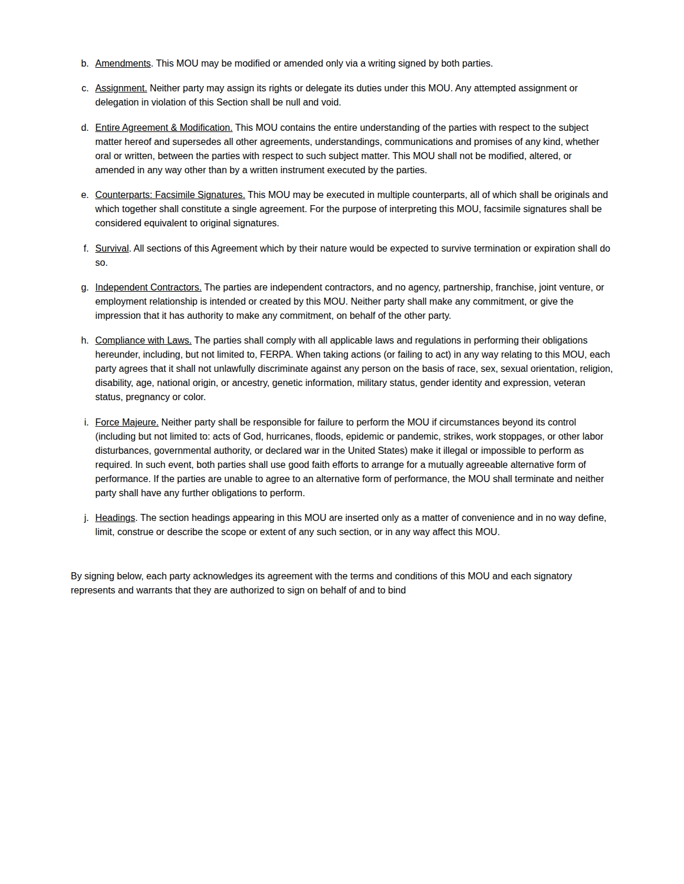Amendments. This MOU may be modified or amended only via a writing signed by both parties.
Assignment. Neither party may assign its rights or delegate its duties under this MOU. Any attempted assignment or delegation in violation of this Section shall be null and void.
Entire Agreement & Modification. This MOU contains the entire understanding of the parties with respect to the subject matter hereof and supersedes all other agreements, understandings, communications and promises of any kind, whether oral or written, between the parties with respect to such subject matter. This MOU shall not be modified, altered, or amended in any way other than by a written instrument executed by the parties.
Counterparts: Facsimile Signatures. This MOU may be executed in multiple counterparts, all of which shall be originals and which together shall constitute a single agreement. For the purpose of interpreting this MOU, facsimile signatures shall be considered equivalent to original signatures.
Survival. All sections of this Agreement which by their nature would be expected to survive termination or expiration shall do so.
Independent Contractors. The parties are independent contractors, and no agency, partnership, franchise, joint venture, or employment relationship is intended or created by this MOU. Neither party shall make any commitment, or give the impression that it has authority to make any commitment, on behalf of the other party.
Compliance with Laws. The parties shall comply with all applicable laws and regulations in performing their obligations hereunder, including, but not limited to, FERPA. When taking actions (or failing to act) in any way relating to this MOU, each party agrees that it shall not unlawfully discriminate against any person on the basis of race, sex, sexual orientation, religion, disability, age, national origin, or ancestry, genetic information, military status, gender identity and expression, veteran status, pregnancy or color.
Force Majeure. Neither party shall be responsible for failure to perform the MOU if circumstances beyond its control (including but not limited to: acts of God, hurricanes, floods, epidemic or pandemic, strikes, work stoppages, or other labor disturbances, governmental authority, or declared war in the United States) make it illegal or impossible to perform as required. In such event, both parties shall use good faith efforts to arrange for a mutually agreeable alternative form of performance. If the parties are unable to agree to an alternative form of performance, the MOU shall terminate and neither party shall have any further obligations to perform.
Headings. The section headings appearing in this MOU are inserted only as a matter of convenience and in no way define, limit, construe or describe the scope or extent of any such section, or in any way affect this MOU.
By signing below, each party acknowledges its agreement with the terms and conditions of this MOU and each signatory represents and warrants that they are authorized to sign on behalf of and to bind